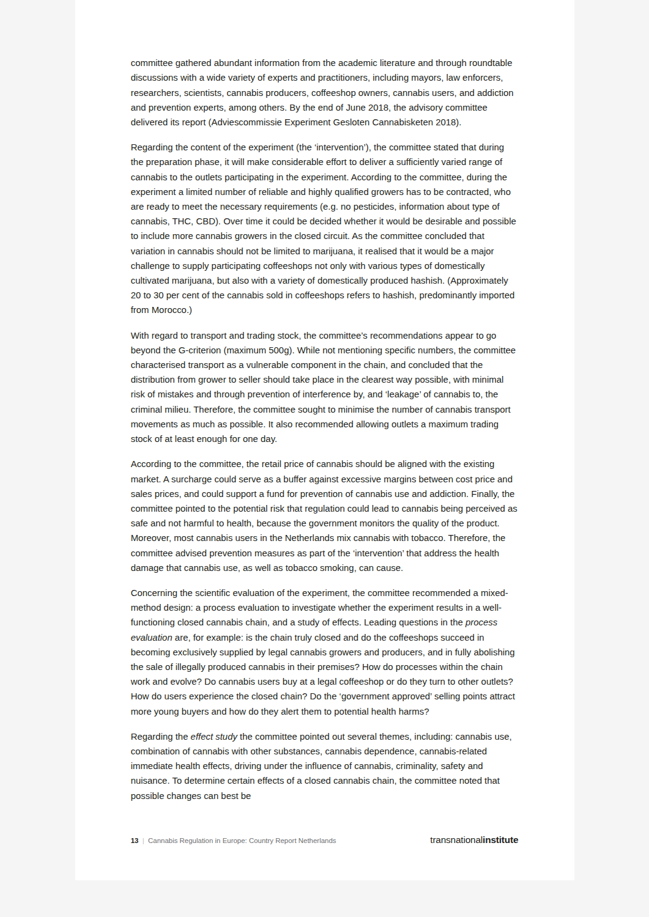committee gathered abundant information from the academic literature and through roundtable discussions with a wide variety of experts and practitioners, including mayors, law enforcers, researchers, scientists, cannabis producers, coffeeshop owners, cannabis users, and addiction and prevention experts, among others. By the end of June 2018, the advisory committee delivered its report (Adviescommissie Experiment Gesloten Cannabisketen 2018).
Regarding the content of the experiment (the ‘intervention’), the committee stated that during the preparation phase, it will make considerable effort to deliver a sufficiently varied range of cannabis to the outlets participating in the experiment. According to the committee, during the experiment a limited number of reliable and highly qualified growers has to be contracted, who are ready to meet the necessary requirements (e.g. no pesticides, information about type of cannabis, THC, CBD). Over time it could be decided whether it would be desirable and possible to include more cannabis growers in the closed circuit. As the committee concluded that variation in cannabis should not be limited to marijuana, it realised that it would be a major challenge to supply participating coffeeshops not only with various types of domestically cultivated marijuana, but also with a variety of domestically produced hashish. (Approximately 20 to 30 per cent of the cannabis sold in coffeeshops refers to hashish, predominantly imported from Morocco.)
With regard to transport and trading stock, the committee’s recommendations appear to go beyond the G-criterion (maximum 500g). While not mentioning specific numbers, the committee characterised transport as a vulnerable component in the chain, and concluded that the distribution from grower to seller should take place in the clearest way possible, with minimal risk of mistakes and through prevention of interference by, and ‘leakage’ of cannabis to, the criminal milieu. Therefore, the committee sought to minimise the number of cannabis transport movements as much as possible. It also recommended allowing outlets a maximum trading stock of at least enough for one day.
According to the committee, the retail price of cannabis should be aligned with the existing market. A surcharge could serve as a buffer against excessive margins between cost price and sales prices, and could support a fund for prevention of cannabis use and addiction. Finally, the committee pointed to the potential risk that regulation could lead to cannabis being perceived as safe and not harmful to health, because the government monitors the quality of the product. Moreover, most cannabis users in the Netherlands mix cannabis with tobacco. Therefore, the committee advised prevention measures as part of the ‘intervention’ that address the health damage that cannabis use, as well as tobacco smoking, can cause.
Concerning the scientific evaluation of the experiment, the committee recommended a mixed-method design: a process evaluation to investigate whether the experiment results in a well-functioning closed cannabis chain, and a study of effects. Leading questions in the process evaluation are, for example: is the chain truly closed and do the coffeeshops succeed in becoming exclusively supplied by legal cannabis growers and producers, and in fully abolishing the sale of illegally produced cannabis in their premises? How do processes within the chain work and evolve? Do cannabis users buy at a legal coffeeshop or do they turn to other outlets? How do users experience the closed chain? Do the ‘government approved’ selling points attract more young buyers and how do they alert them to potential health harms?
Regarding the effect study the committee pointed out several themes, including: cannabis use, combination of cannabis with other substances, cannabis dependence, cannabis-related immediate health effects, driving under the influence of cannabis, criminality, safety and nuisance. To determine certain effects of a closed cannabis chain, the committee noted that possible changes can best be
13 | Cannabis Regulation in Europe: Country Report Netherlands
transnationalinstitute